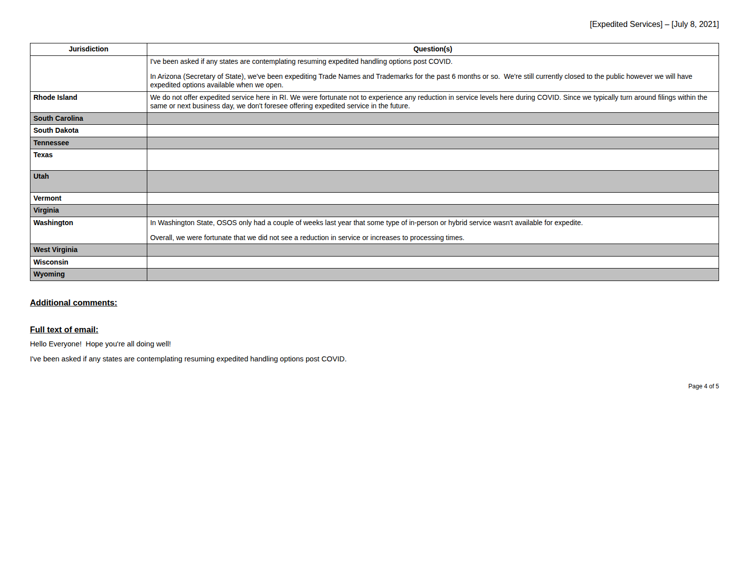[Expedited Services] – [July 8, 2021]
| Jurisdiction | Question(s) |
| --- | --- |
| | I've been asked if any states are contemplating resuming expedited handling options post COVID. In Arizona (Secretary of State), we've been expediting Trade Names and Trademarks for the past 6 months or so. We're still currently closed to the public however we will have expedited options available when we open. |
| Rhode Island | We do not offer expedited service here in RI. We were fortunate not to experience any reduction in service levels here during COVID. Since we typically turn around filings within the same or next business day, we don't foresee offering expedited service in the future. |
| South Carolina | |
| South Dakota | |
| Tennessee | |
| Texas | |
| Utah | |
| Vermont | |
| Virginia | |
| Washington | In Washington State, OSOS only had a couple of weeks last year that some type of in-person or hybrid service wasn't available for expedite. Overall, we were fortunate that we did not see a reduction in service or increases to processing times. |
| West Virginia | |
| Wisconsin | |
| Wyoming | |
Additional comments:
Full text of email:
Hello Everyone! Hope you're all doing well!
I've been asked if any states are contemplating resuming expedited handling options post COVID.
Page 4 of 5